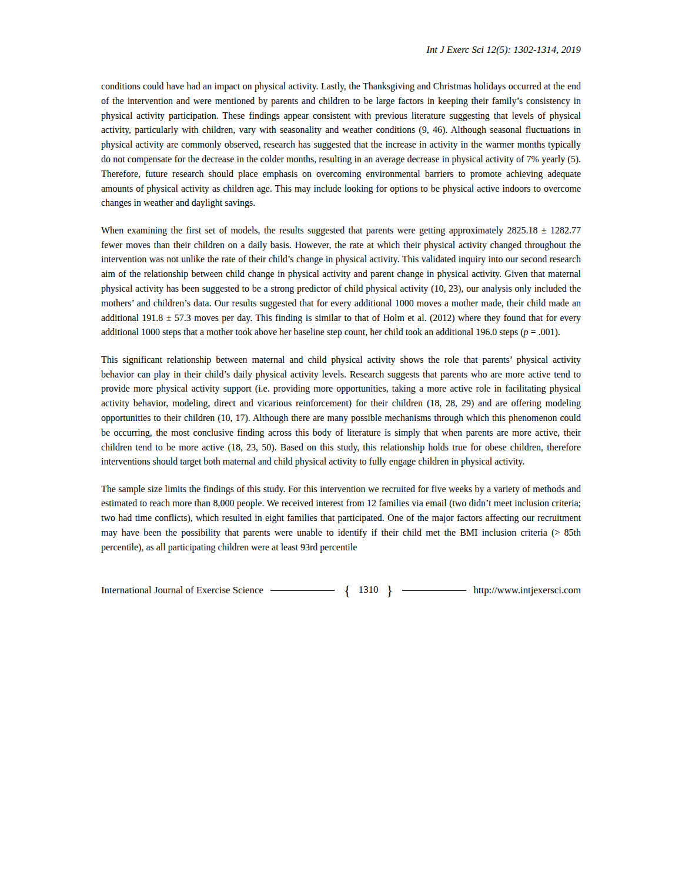Int J Exerc Sci 12(5): 1302-1314, 2019
conditions could have had an impact on physical activity. Lastly, the Thanksgiving and Christmas holidays occurred at the end of the intervention and were mentioned by parents and children to be large factors in keeping their family’s consistency in physical activity participation. These findings appear consistent with previous literature suggesting that levels of physical activity, particularly with children, vary with seasonality and weather conditions (9, 46). Although seasonal fluctuations in physical activity are commonly observed, research has suggested that the increase in activity in the warmer months typically do not compensate for the decrease in the colder months, resulting in an average decrease in physical activity of 7% yearly (5). Therefore, future research should place emphasis on overcoming environmental barriers to promote achieving adequate amounts of physical activity as children age. This may include looking for options to be physical active indoors to overcome changes in weather and daylight savings.
When examining the first set of models, the results suggested that parents were getting approximately 2825.18 ± 1282.77 fewer moves than their children on a daily basis. However, the rate at which their physical activity changed throughout the intervention was not unlike the rate of their child’s change in physical activity. This validated inquiry into our second research aim of the relationship between child change in physical activity and parent change in physical activity. Given that maternal physical activity has been suggested to be a strong predictor of child physical activity (10, 23), our analysis only included the mothers’ and children’s data. Our results suggested that for every additional 1000 moves a mother made, their child made an additional 191.8 ± 57.3 moves per day. This finding is similar to that of Holm et al. (2012) where they found that for every additional 1000 steps that a mother took above her baseline step count, her child took an additional 196.0 steps (p = .001).
This significant relationship between maternal and child physical activity shows the role that parents’ physical activity behavior can play in their child’s daily physical activity levels. Research suggests that parents who are more active tend to provide more physical activity support (i.e. providing more opportunities, taking a more active role in facilitating physical activity behavior, modeling, direct and vicarious reinforcement) for their children (18, 28, 29) and are offering modeling opportunities to their children (10, 17). Although there are many possible mechanisms through which this phenomenon could be occurring, the most conclusive finding across this body of literature is simply that when parents are more active, their children tend to be more active (18, 23, 50). Based on this study, this relationship holds true for obese children, therefore interventions should target both maternal and child physical activity to fully engage children in physical activity.
The sample size limits the findings of this study. For this intervention we recruited for five weeks by a variety of methods and estimated to reach more than 8,000 people. We received interest from 12 families via email (two didn’t meet inclusion criteria; two had time conflicts), which resulted in eight families that participated. One of the major factors affecting our recruitment may have been the possibility that parents were unable to identify if their child met the BMI inclusion criteria (> 85th percentile), as all participating children were at least 93rd percentile
International Journal of Exercise Science
{ 1310 }
http://www.intjexersci.com